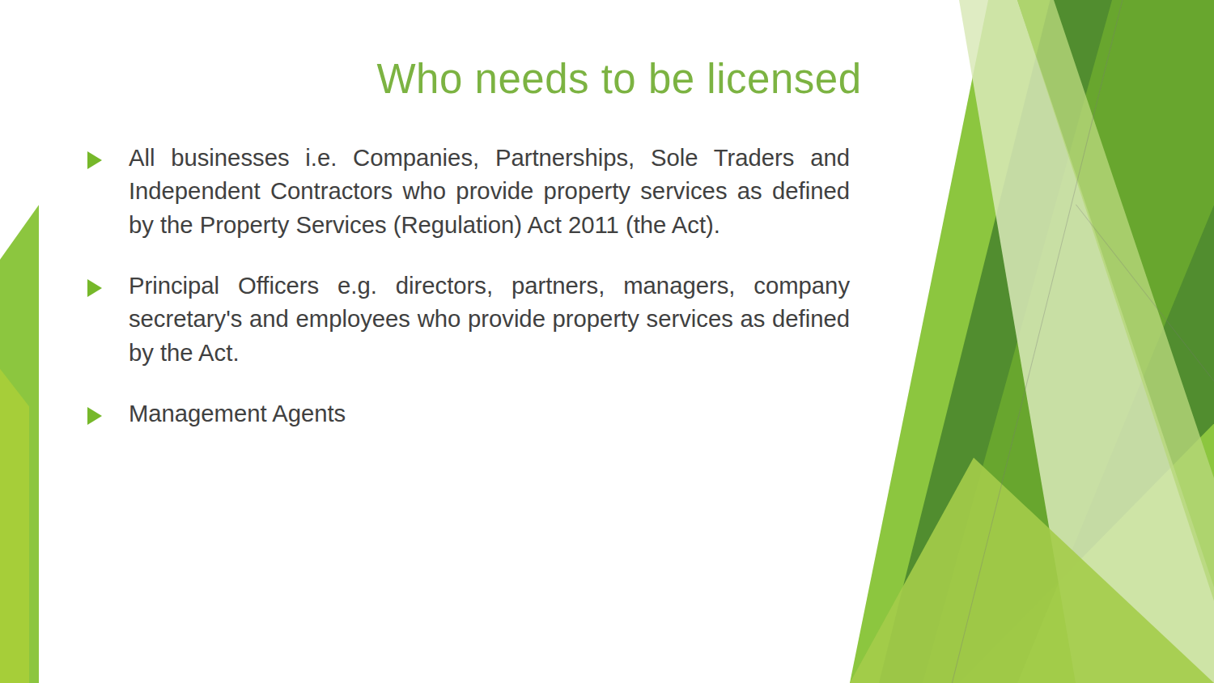Who needs to be licensed
All businesses i.e. Companies, Partnerships, Sole Traders and Independent Contractors who provide property services as defined by the Property Services (Regulation) Act 2011 (the Act).
Principal Officers e.g. directors, partners, managers, company secretary's and employees who provide property services as defined by the Act.
Management Agents